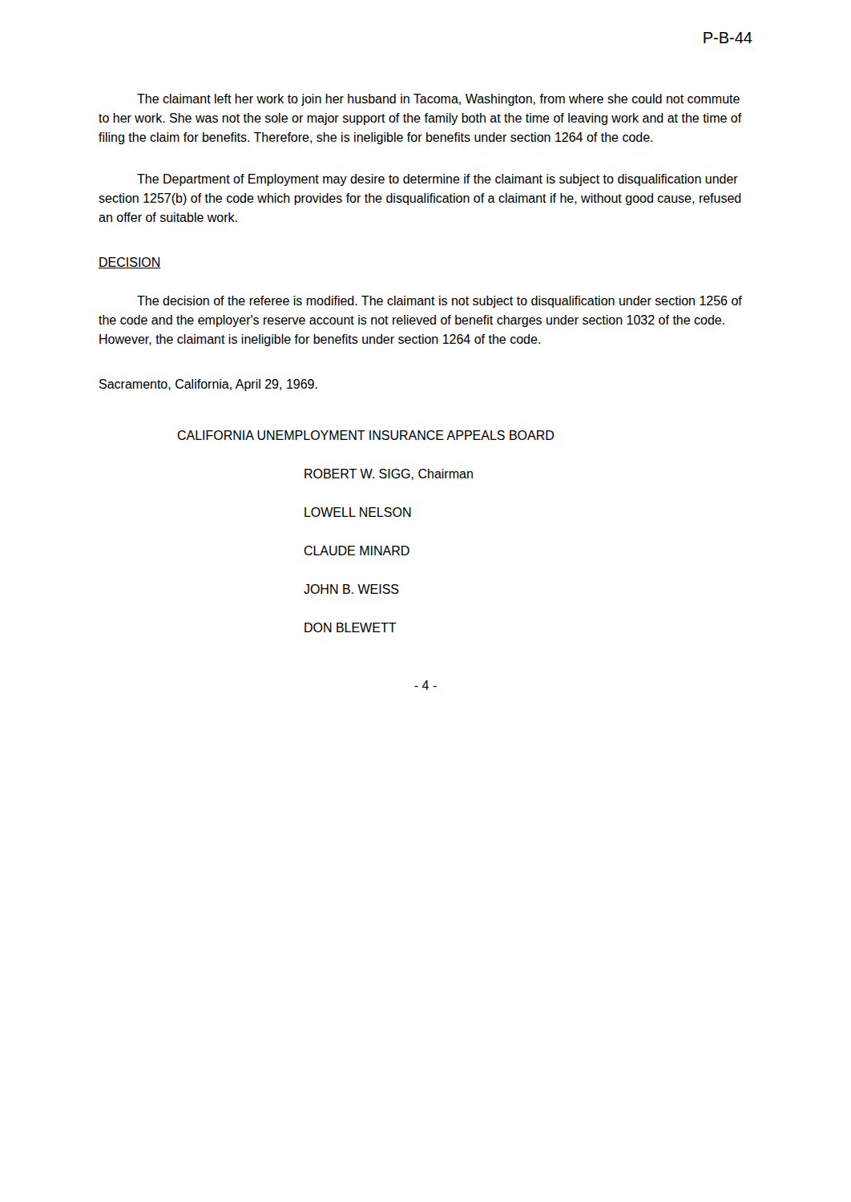P-B-44
The claimant left her work to join her husband in Tacoma, Washington, from where she could not commute to her work. She was not the sole or major support of the family both at the time of leaving work and at the time of filing the claim for benefits. Therefore, she is ineligible for benefits under section 1264 of the code.
The Department of Employment may desire to determine if the claimant is subject to disqualification under section 1257(b) of the code which provides for the disqualification of a claimant if he, without good cause, refused an offer of suitable work.
DECISION
The decision of the referee is modified. The claimant is not subject to disqualification under section 1256 of the code and the employer's reserve account is not relieved of benefit charges under section 1032 of the code. However, the claimant is ineligible for benefits under section 1264 of the code.
Sacramento, California, April 29, 1969.
CALIFORNIA UNEMPLOYMENT INSURANCE APPEALS BOARD
ROBERT W. SIGG, Chairman
LOWELL NELSON
CLAUDE MINARD
JOHN B. WEISS
DON BLEWETT
- 4 -